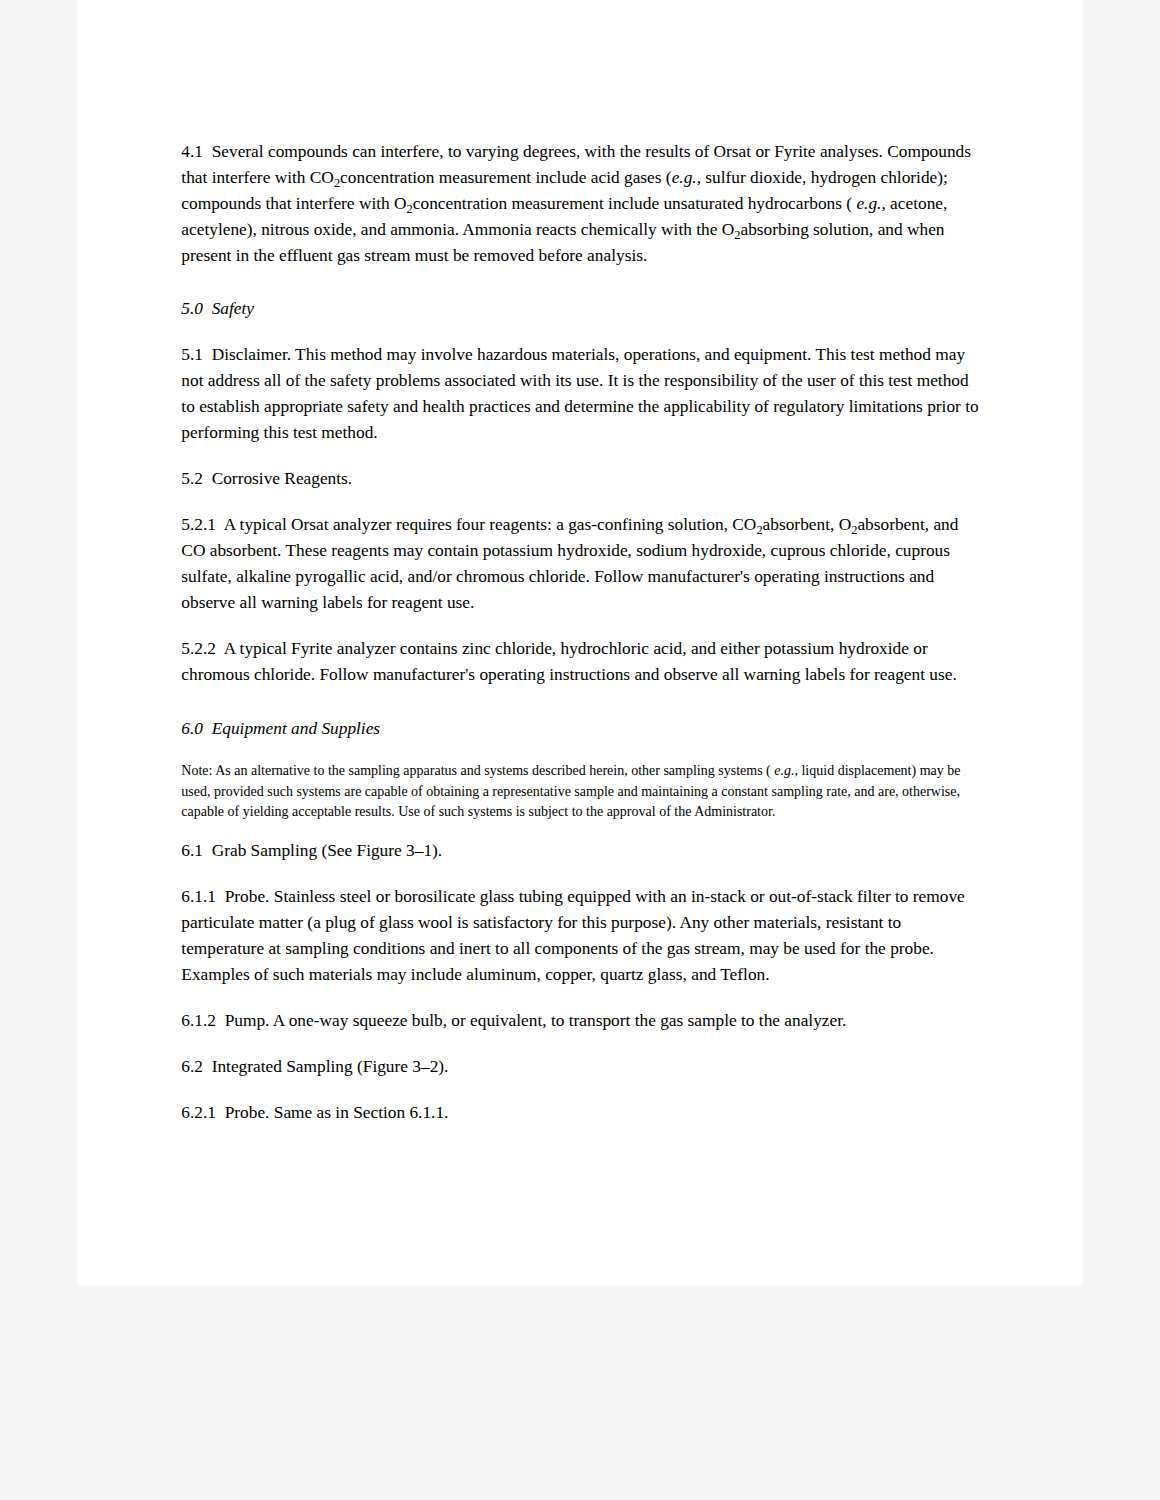4.1 Several compounds can interfere, to varying degrees, with the results of Orsat or Fyrite analyses. Compounds that interfere with CO2concentration measurement include acid gases (e.g., sulfur dioxide, hydrogen chloride); compounds that interfere with O2concentration measurement include unsaturated hydrocarbons ( e.g., acetone, acetylene), nitrous oxide, and ammonia. Ammonia reacts chemically with the O2absorbing solution, and when present in the effluent gas stream must be removed before analysis.
5.0 Safety
5.1 Disclaimer. This method may involve hazardous materials, operations, and equipment. This test method may not address all of the safety problems associated with its use. It is the responsibility of the user of this test method to establish appropriate safety and health practices and determine the applicability of regulatory limitations prior to performing this test method.
5.2 Corrosive Reagents.
5.2.1 A typical Orsat analyzer requires four reagents: a gas-confining solution, CO2absorbent, O2absorbent, and CO absorbent. These reagents may contain potassium hydroxide, sodium hydroxide, cuprous chloride, cuprous sulfate, alkaline pyrogallic acid, and/or chromous chloride. Follow manufacturer's operating instructions and observe all warning labels for reagent use.
5.2.2 A typical Fyrite analyzer contains zinc chloride, hydrochloric acid, and either potassium hydroxide or chromous chloride. Follow manufacturer's operating instructions and observe all warning labels for reagent use.
6.0 Equipment and Supplies
Note: As an alternative to the sampling apparatus and systems described herein, other sampling systems ( e.g., liquid displacement) may be used, provided such systems are capable of obtaining a representative sample and maintaining a constant sampling rate, and are, otherwise, capable of yielding acceptable results. Use of such systems is subject to the approval of the Administrator.
6.1 Grab Sampling (See Figure 3–1).
6.1.1 Probe. Stainless steel or borosilicate glass tubing equipped with an in-stack or out-of-stack filter to remove particulate matter (a plug of glass wool is satisfactory for this purpose). Any other materials, resistant to temperature at sampling conditions and inert to all components of the gas stream, may be used for the probe. Examples of such materials may include aluminum, copper, quartz glass, and Teflon.
6.1.2 Pump. A one-way squeeze bulb, or equivalent, to transport the gas sample to the analyzer.
6.2 Integrated Sampling (Figure 3–2).
6.2.1 Probe. Same as in Section 6.1.1.